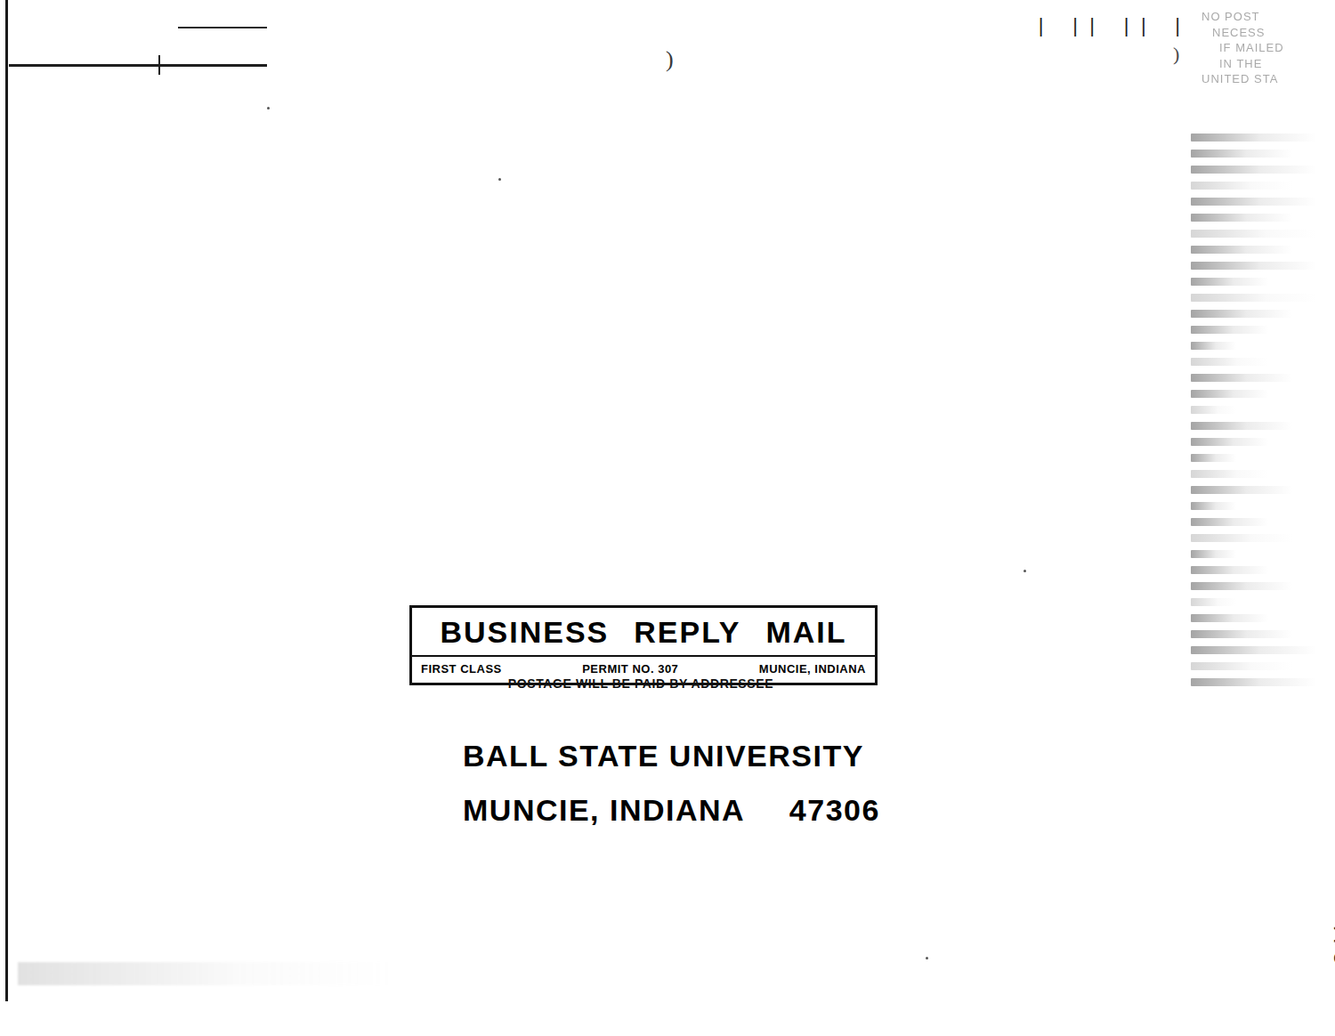)
)
| || || |
NO POST
NECESS
IF MAILED
IN THE
UNITED STA
A-5
BUSINESS REPLY MAIL
FIRST CLASS
PERMIT NO. 307
MUNCIE, INDIANA
POSTAGE WILL BE PAID BY ADDRESSEE
BALL STATE UNIVERSITY
MUNCIE, INDIANA 47306